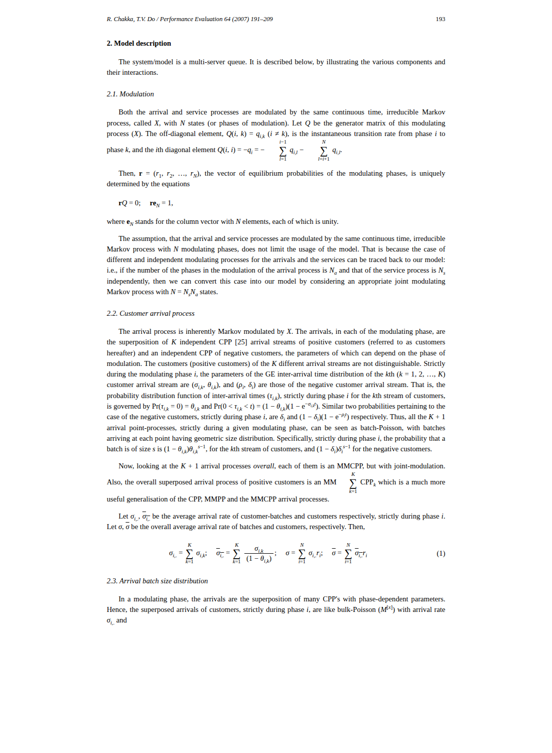R. Chakka, T.V. Do / Performance Evaluation 64 (2007) 191–209 193
2. Model description
The system/model is a multi-server queue. It is described below, by illustrating the various components and their interactions.
2.1. Modulation
Both the arrival and service processes are modulated by the same continuous time, irreducible Markov process, called X, with N states (or phases of modulation). Let Q be the generator matrix of this modulating process (X). The off-diagonal element, Q(i, k) = qi,k (i ≠ k), is the instantaneous transition rate from phase i to phase k, and the ith diagonal element Q(i, i) = −qi = − i−1∑l=1 qi,l − N∑l=i+1 qi,l.
Then, r = (r1, r2, …, rN), the vector of equilibrium probabilities of the modulating phases, is uniquely determined by the equations
rQ = 0; reN = 1,
where eN stands for the column vector with N elements, each of which is unity.
The assumption, that the arrival and service processes are modulated by the same continuous time, irreducible Markov process with N modulating phases, does not limit the usage of the model. That is because the case of different and independent modulating processes for the arrivals and the services can be traced back to our model: i.e., if the number of the phases in the modulation of the arrival process is Na and that of the service process is Ns independently, then we can convert this case into our model by considering an appropriate joint modulating Markov process with N = NsNa states.
2.2. Customer arrival process
The arrival process is inherently Markov modulated by X. The arrivals, in each of the modulating phase, are the superposition of K independent CPP [25] arrival streams of positive customers (referred to as customers hereafter) and an independent CPP of negative customers, the parameters of which can depend on the phase of modulation. The customers (positive customers) of the K different arrival streams are not distinguishable. Strictly during the modulating phase i, the parameters of the GE inter-arrival time distribution of the kth (k = 1, 2, …, K) customer arrival stream are (σi,k, θi,k), and (ρi, δi) are those of the negative customer arrival stream. That is, the probability distribution function of inter-arrival times (τi,k), strictly during phase i for the kth stream of customers, is governed by Pr(τi,k = 0) = θi,k and Pr(0 < τi,k < t) = (1 − θi,k)(1 − e−σi,kt). Similar two probabilities pertaining to the case of the negative customers, strictly during phase i, are δi and (1 − δi)(1 − e−ρit) respectively. Thus, all the K + 1 arrival point-processes, strictly during a given modulating phase, can be seen as batch-Poisson, with batches arriving at each point having geometric size distribution. Specifically, strictly during phase i, the probability that a batch is of size s is (1 − θi,k)θi,ks−1, for the kth stream of customers, and (1 − δi)δis−1 for the negative customers.
Now, looking at the K + 1 arrival processes overall, each of them is an MMCPP, but with joint-modulation. Also, the overall superposed arrival process of positive customers is an MMK∑k=1 CPPk which is a much more useful generalisation of the CPP, MMPP and the MMCPP arrival processes.
Let σi,., σi,. be the average arrival rate of customer-batches and customers respectively, strictly during phase i. Let σ, σ be the overall average arrival rate of batches and customers, respectively. Then,
σi,. = K∑k=1 σi,k; σi,. = K∑k=1 σi,k(1 − θi,k); σ = N∑i=1 σi,.ri; σ = N∑i=1 σi,. ri
(1)
2.3. Arrival batch size distribution
In a modulating phase, the arrivals are the superposition of many CPP's with phase-dependent parameters. Hence, the superposed arrivals of customers, strictly during phase i, are like bulk-Poisson (M[x]) with arrival rate σi,. and